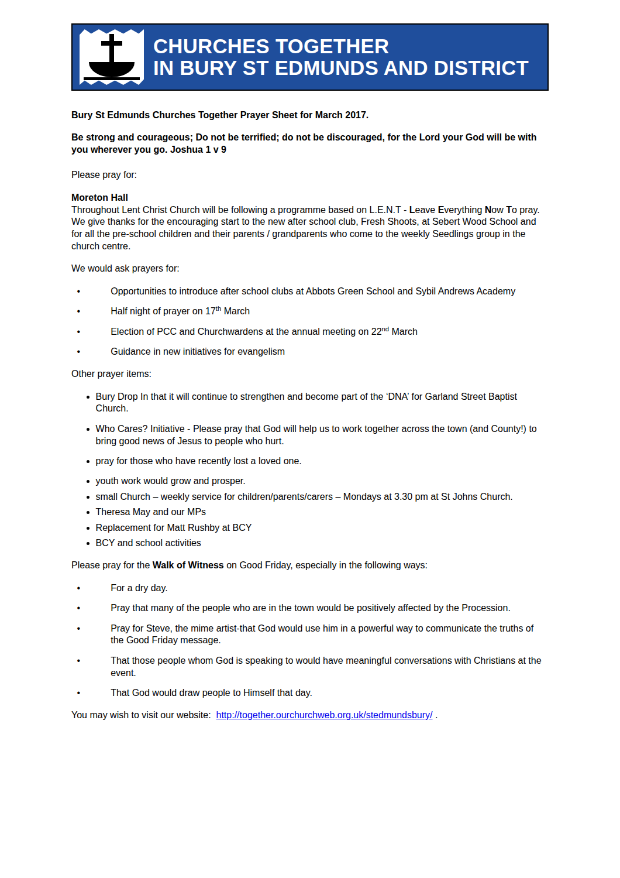Churches Together
in Bury St Edmunds and District
Bury St Edmunds Churches Together Prayer Sheet for March 2017.
Be strong and courageous; Do not be terrified; do not be discouraged, for the Lord your God will be with you wherever you go. Joshua 1 v 9
Please pray for:
Moreton Hall
Throughout Lent Christ Church will be following a programme based on L.E.N.T - Leave Everything Now To pray.
We give thanks for the encouraging start to the new after school club, Fresh Shoots, at Sebert Wood School and for all the pre-school children and their parents / grandparents who come to the weekly Seedlings group in the church centre.
We would ask prayers for:
Opportunities to introduce after school clubs at Abbots Green School and Sybil Andrews Academy
Half night of prayer on 17th March
Election of PCC and Churchwardens at the annual meeting on 22nd March
Guidance in new initiatives for evangelism
Other prayer items:
Bury Drop In that it will continue to strengthen and become part of the ‘DNA’ for Garland Street Baptist Church.
Who Cares? Initiative - Please pray that God will help us to work together across the town (and County!) to bring good news of Jesus to people who hurt.
pray for those who have recently lost a loved one.
youth work would grow and prosper.
small Church – weekly service for children/parents/carers – Mondays at 3.30 pm at St Johns Church.
Theresa May and our MPs
Replacement for Matt Rushby at BCY
BCY and school activities
Please pray for the Walk of Witness on Good Friday, especially in the following ways:
For a dry day.
Pray that many of the people who are in the town would be positively affected by the Procession.
Pray for Steve, the mime artist-that God would use him in a powerful way to communicate the truths of the Good Friday message.
That those people whom God is speaking to would have meaningful conversations with Christians at the event.
That God would draw people to Himself that day.
You may wish to visit our website: http://together.ourchurchweb.org.uk/stedmundsbury/ .